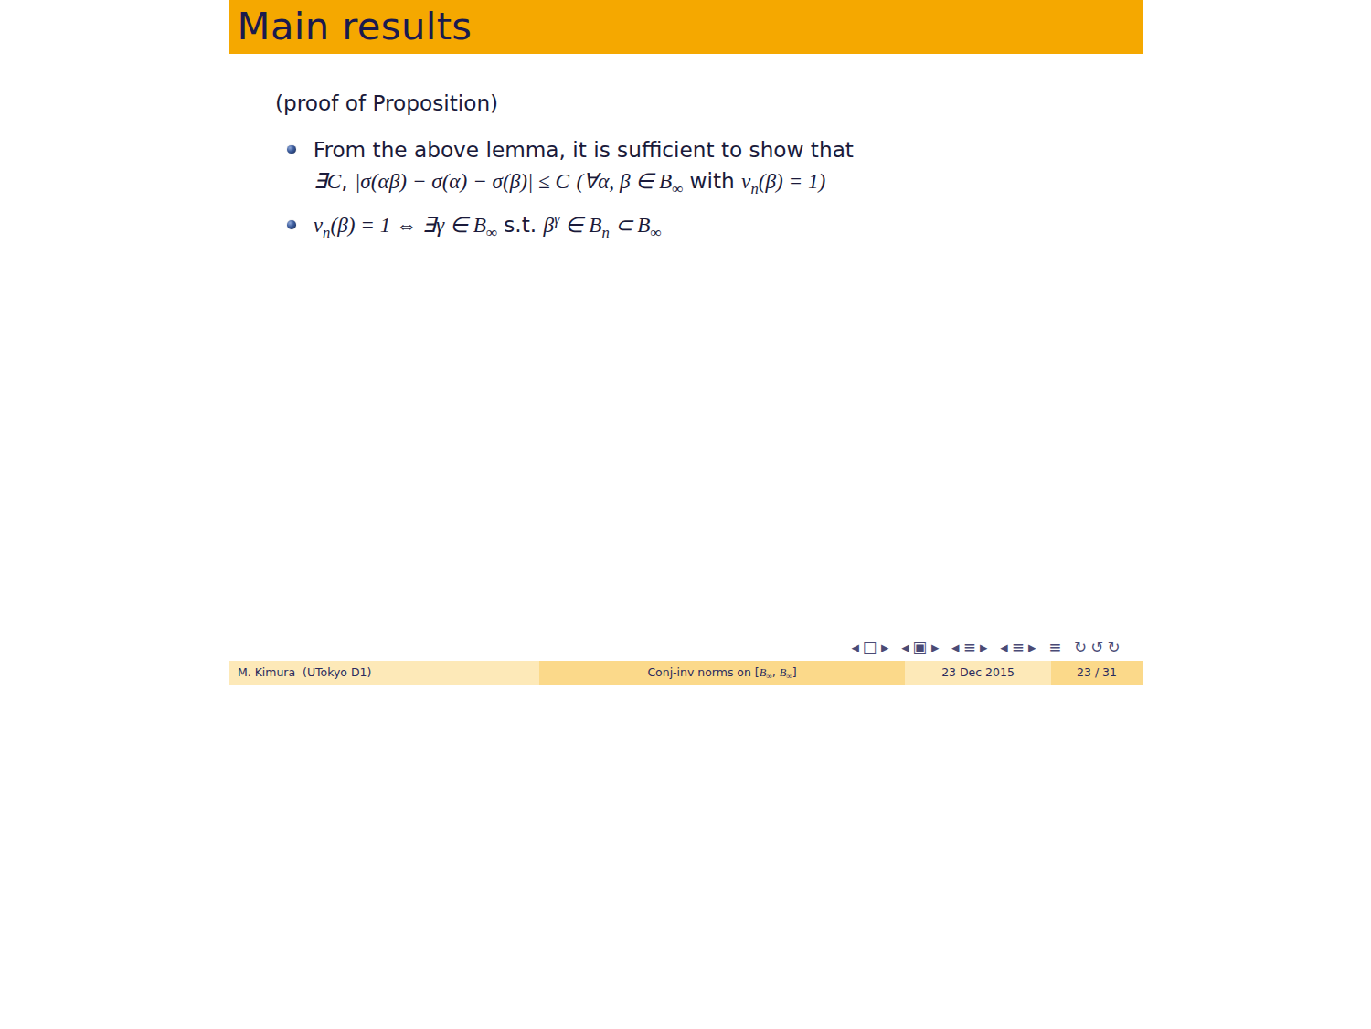Main results
(proof of Proposition)
From the above lemma, it is sufficient to show that
∃C, |σ(αβ) − σ(α) − σ(β)| ≤ C (∀α, β ∈ B∞ with νn(β) = 1)
νn(β) = 1 ⇔ ∃γ ∈ B∞ s.t. βγ ∈ Bn ⊂ B∞
◂□▸ ◂▣▸ ◂≡▸ ◂≡▸ ≡ ↻↺↻
M. Kimura (UTokyo D1)
Conj-inv norms on [B∞, B∞]
23 Dec 2015
23 / 31